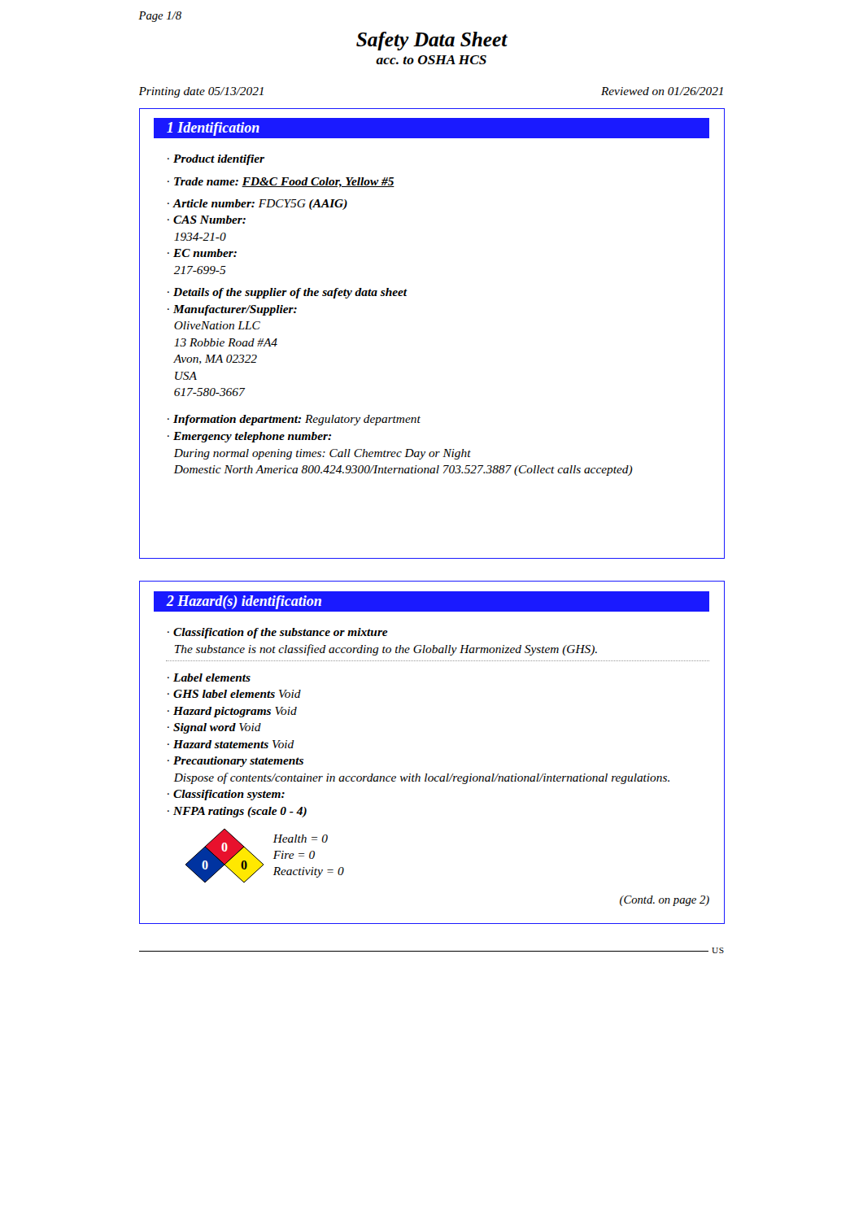Page 1/8
Safety Data Sheet
acc. to OSHA HCS
Printing date 05/13/2021 Reviewed on 01/26/2021
1 Identification
· Product identifier
· Trade name: FD&C Food Color, Yellow #5
· Article number: FDCY5G (AAIG)
· CAS Number:
1934-21-0
· EC number:
217-699-5
· Details of the supplier of the safety data sheet
· Manufacturer/Supplier:
OliveNation LLC
13 Robbie Road #A4
Avon, MA 02322
USA
617-580-3667
· Information department: Regulatory department
· Emergency telephone number:
During normal opening times: Call Chemtrec Day or Night
Domestic North America 800.424.9300/International 703.527.3887 (Collect calls accepted)
2 Hazard(s) identification
· Classification of the substance or mixture
The substance is not classified according to the Globally Harmonized System (GHS).
· Label elements
· GHS label elements Void
· Hazard pictograms Void
· Signal word Void
· Hazard statements Void
· Precautionary statements
Dispose of contents/container in accordance with local/regional/national/international regulations.
· Classification system:
· NFPA ratings (scale 0 - 4)
0 0 0
Health = 0
Fire = 0
Reactivity = 0
(Contd. on page 2)
US